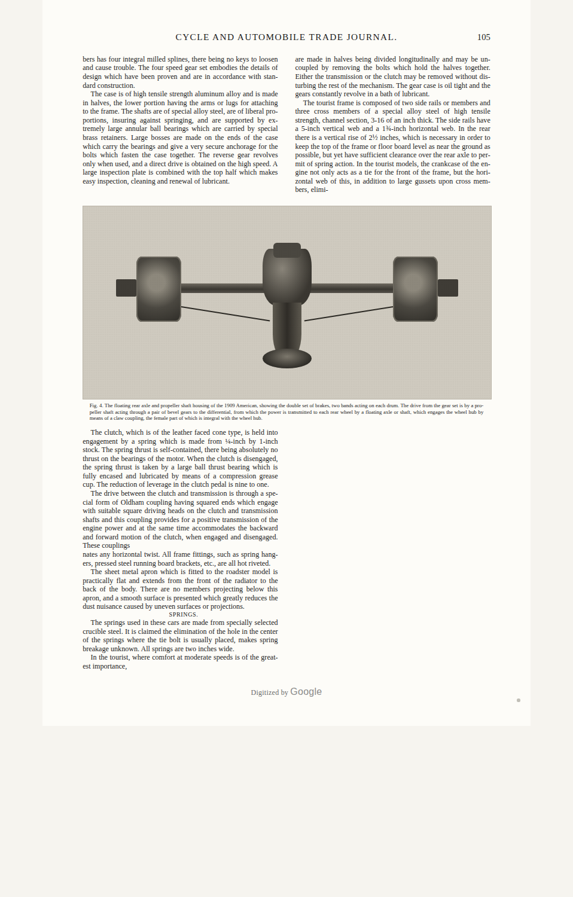Cycle and Automobile Trade Journal. 105
bers has four integral milled splines, there being no keys to loosen and cause trouble. The four speed gear set embodies the details of design which have been proven and are in accordance with standard construction.
The case is of high tensile strength aluminum alloy and is made in halves, the lower portion having the arms or lugs for attaching to the frame. The shafts are of special alloy steel, are of liberal proportions, insuring against springing, and are supported by extremely large annular ball bearings which are carried by special brass retainers. Large bosses are made on the ends of the case which carry the bearings and give a very secure anchorage for the bolts which fasten the case together. The reverse gear revolves only when used, and a direct drive is obtained on the high speed. A large inspection plate is combined with the top half which makes easy inspection, cleaning and renewal of lubricant.
are made in halves being divided longitudinally and may be uncoupled by removing the bolts which hold the halves together. Either the transmission or the clutch may be removed without disturbing the rest of the mechanism. The gear case is oil tight and the gears constantly revolve in a bath of lubricant.
The tourist frame is composed of two side rails or members and three cross members of a special alloy steel of high tensile strength, channel section, 3-16 of an inch thick. The side rails have a 5-inch vertical web and a 1¾-inch horizontal web. In the rear there is a vertical rise of 2½ inches, which is necessary in order to keep the top of the frame or floor board level as near the ground as possible, but yet have sufficient clearance over the rear axle to permit of spring action. In the tourist models, the crankcase of the engine not only acts as a tie for the front of the frame, but the horizontal web of this, in addition to large gussets upon cross members, elimi-
Fig. 4. The floating rear axle and propeller shaft housing of the 1909 American, showing the double set of brakes, two bands acting on each drum. The drive from the gear set is by a propeller shaft acting through a pair of bevel gears to the differential, from which the power is transmitted to each rear wheel by a floating axle or shaft, which engages the wheel hub by means of a claw coupling, the female part of which is integral with the wheel hub.
The clutch, which is of the leather faced cone type, is held into engagement by a spring which is made from ¼-inch by 1-inch stock. The spring thrust is self-contained, there being absolutely no thrust on the bearings of the motor. When the clutch is disengaged, the spring thrust is taken by a large ball thrust bearing which is fully encased and lubricated by means of a compression grease cup. The reduction of leverage in the clutch pedal is nine to one.
The drive between the clutch and transmission is through a special form of Oldham coupling having squared ends which engage with suitable square driving heads on the clutch and transmission shafts and this coupling provides for a positive transmission of the engine power and at the same time accommodates the backward and forward motion of the clutch, when engaged and disengaged. These couplings
nates any horizontal twist. All frame fittings, such as spring hangers, pressed steel running board brackets, etc., are all hot riveted.
The sheet metal apron which is fitted to the roadster model is practically flat and extends from the front of the radiator to the back of the body. There are no members projecting below this apron, and a smooth surface is presented which greatly reduces the dust nuisance caused by uneven surfaces or projections.
Springs.
The springs used in these cars are made from specially selected crucible steel. It is claimed the elimination of the hole in the center of the springs where the tie bolt is usually placed, makes spring breakage unknown. All springs are two inches wide.
In the tourist, where comfort at moderate speeds is of the greatest importance,
Digitized by Google